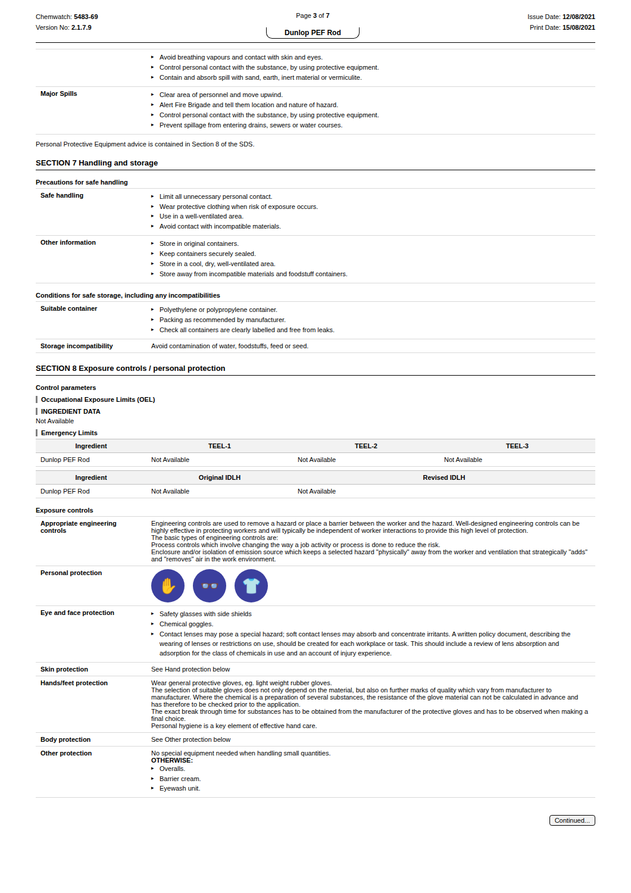Chemwatch: 5483-69
Version No: 2.1.7.9
Page 3 of 7
Dunlop PEF Rod
Issue Date: 12/08/2021
Print Date: 15/08/2021
| | Avoid breathing vapours and contact with skin and eyes. Control personal contact with the substance, by using protective equipment. Contain and absorb spill with sand, earth, inert material or vermiculite. |
| Major Spills | Clear area of personnel and move upwind. Alert Fire Brigade and tell them location and nature of hazard. Control personal contact with the substance, by using protective equipment. Prevent spillage from entering drains, sewers or water courses. |
Personal Protective Equipment advice is contained in Section 8 of the SDS.
SECTION 7 Handling and storage
Precautions for safe handling
| Safe handling | Limit all unnecessary personal contact. Wear protective clothing when risk of exposure occurs. Use in a well-ventilated area. Avoid contact with incompatible materials. |
| Other information | Store in original containers. Keep containers securely sealed. Store in a cool, dry, well-ventilated area. Store away from incompatible materials and foodstuff containers. |
Conditions for safe storage, including any incompatibilities
| Suitable container | Polyethylene or polypropylene container. Packing as recommended by manufacturer. Check all containers are clearly labelled and free from leaks. |
| Storage incompatibility | Avoid contamination of water, foodstuffs, feed or seed. |
SECTION 8 Exposure controls / personal protection
Control parameters
Occupational Exposure Limits (OEL)
INGREDIENT DATA
Not Available
Emergency Limits
| Ingredient | TEEL-1 | TEEL-2 | TEEL-3 |
| --- | --- | --- | --- |
| Dunlop PEF Rod | Not Available | Not Available | Not Available |
| Ingredient | Original IDLH | Revised IDLH |
| --- | --- | --- |
| Dunlop PEF Rod | Not Available | Not Available |
Exposure controls
| Appropriate engineering controls | Engineering controls are used to remove a hazard or place a barrier between the worker and the hazard. Well-designed engineering controls can be highly effective in protecting workers and will typically be independent of worker interactions to provide this high level of protection. The basic types of engineering controls are: Process controls which involve changing the way a job activity or process is done to reduce the risk. Enclosure and/or isolation of emission source which keeps a selected hazard "physically" away from the worker and ventilation that strategically "adds" and "removes" air in the work environment. |
| Personal protection | ✋ 👓 👕 |
| Eye and face protection | Safety glasses with side shields Chemical goggles. Contact lenses may pose a special hazard; soft contact lenses may absorb and concentrate irritants. A written policy document, describing the wearing of lenses or restrictions on use, should be created for each workplace or task. This should include a review of lens absorption and adsorption for the class of chemicals in use and an account of injury experience. |
| Skin protection | See Hand protection below |
| Hands/feet protection | Wear general protective gloves, eg. light weight rubber gloves. The selection of suitable gloves does not only depend on the material, but also on further marks of quality which vary from manufacturer to manufacturer. Where the chemical is a preparation of several substances, the resistance of the glove material can not be calculated in advance and has therefore to be checked prior to the application. The exact break through time for substances has to be obtained from the manufacturer of the protective gloves and has to be observed when making a final choice. Personal hygiene is a key element of effective hand care. |
| Body protection | See Other protection below |
| Other protection | No special equipment needed when handling small quantities. OTHERWISE: Overalls. Barrier cream. Eyewash unit. |
Continued...